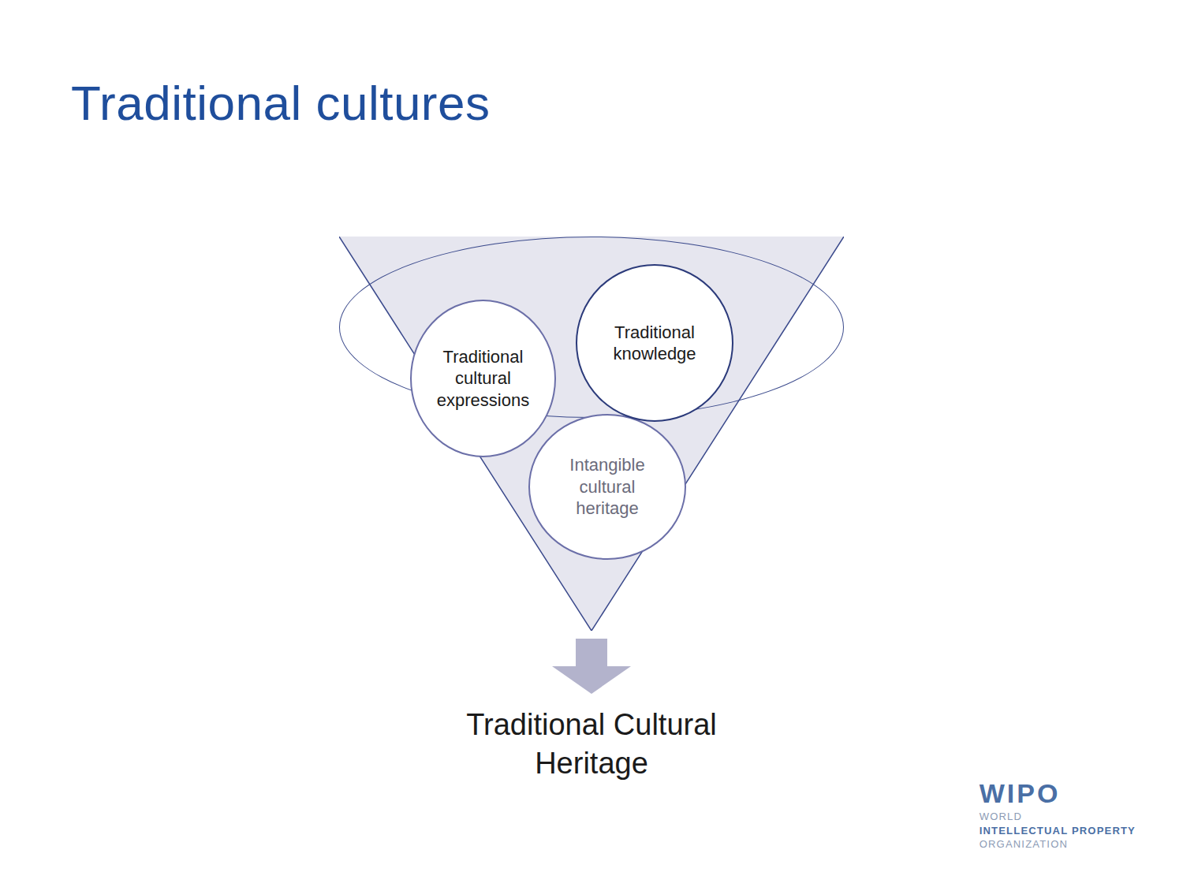Traditional cultures
Intangible
cultural
heritage
Traditional
cultural
expressions
Traditional
knowledge
Traditional Cultural
Heritage
WIPO
WORLD
INTELLECTUAL PROPERTY
ORGANIZATION